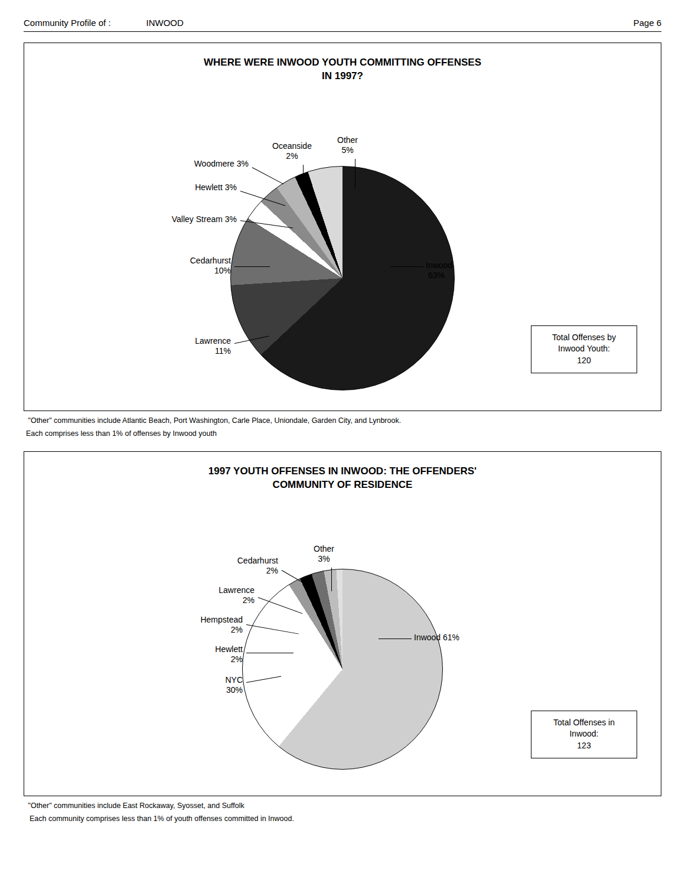Community Profile of : INWOOD
Page 6
WHERE WERE INWOOD YOUTH COMMITTING OFFENSES
IN 1997?
Oceanside
2%
Other
5%
Woodmere 3%
Hewlett 3%
Valley Stream 3%
Cedarhurst
10%
Lawrence
11%
Inwood
63%
Total Offenses by
Inwood Youth:
120
"Other" communities include Atlantic Beach, Port Washington, Carle Place, Uniondale, Garden City, and Lynbrook.
Each comprises less than 1% of offenses by Inwood youth
1997 YOUTH OFFENSES IN INWOOD: THE OFFENDERS'
COMMUNITY OF RESIDENCE
Other
3%
Cedarhurst
2%
Lawrence
2%
Hempstead
2%
Hewlett
2%
NYC
30%
Inwood 61%
Total Offenses in
Inwood:
123
"Other" communities include East Rockaway, Syosset, and Suffolk
Each community comprises less than 1% of youth offenses committed in Inwood.